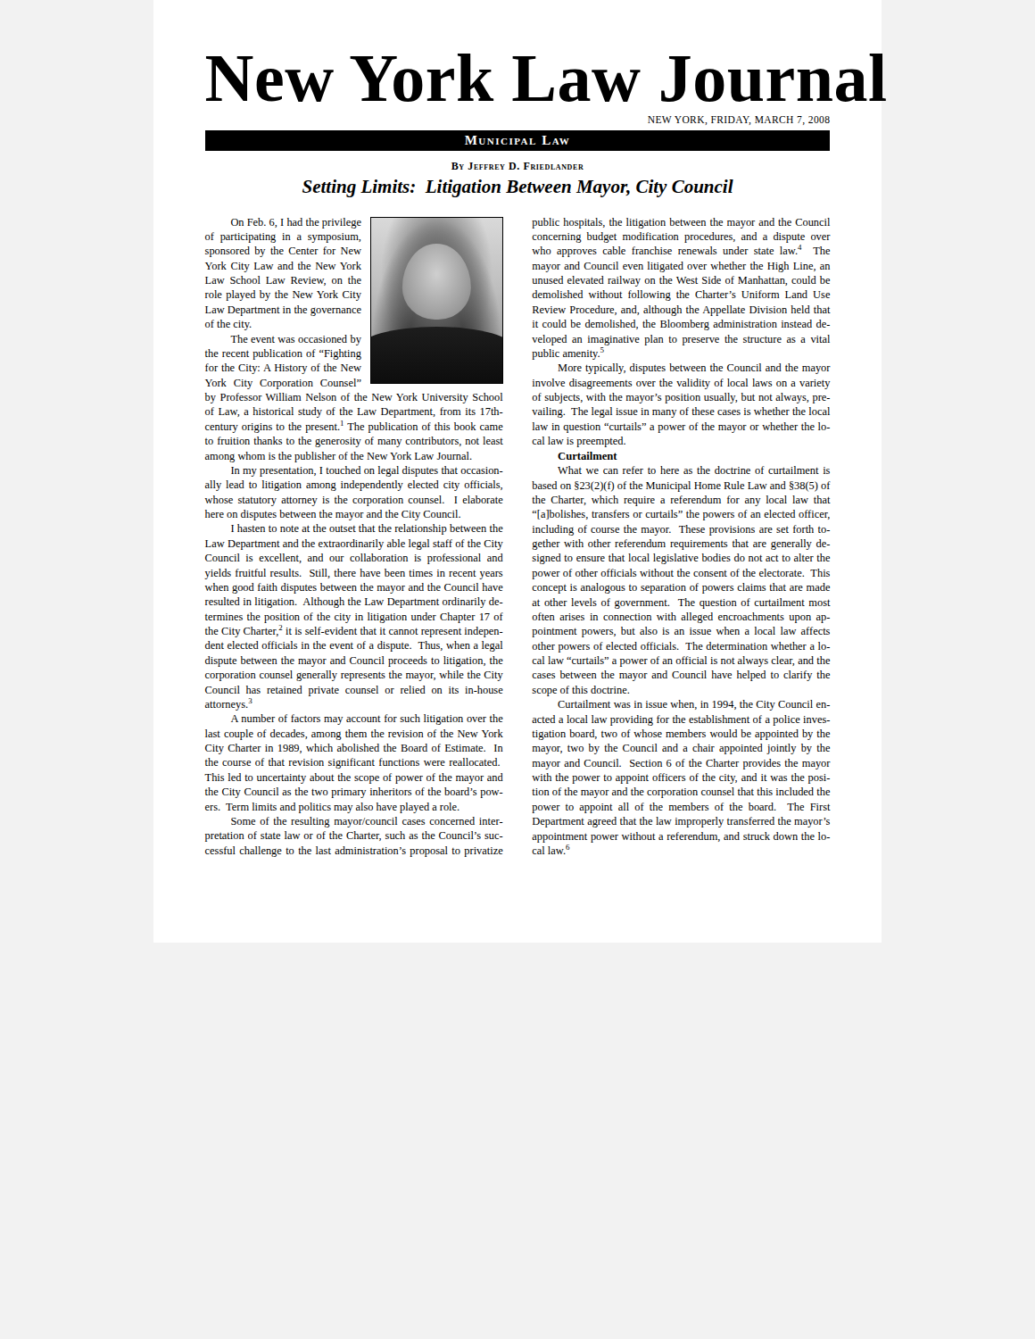New York Law Journal
New York, Friday, March 7, 2008
Municipal Law
By Jeffrey D. Friedlander
Setting Limits: Litigation Between Mayor, City Council
On Feb. 6, I had the privilege of participating in a symposium, sponsored by the Center for New York City Law and the New York Law School Law Review, on the role played by the New York City Law Department in the governance of the city.
The event was occasioned by the recent publication of “Fighting for the City: A History of the New York City Corporation Counsel” by Professor William Nelson of the New York University School of Law, a historical study of the Law Department, from its 17th-century origins to the present.1 The publication of this book came to fruition thanks to the generosity of many contributors, not least among whom is the publisher of the New York Law Journal.
In my presentation, I touched on legal disputes that occasionally lead to litigation among independently elected city officials, whose statutory attorney is the corporation counsel. I elaborate here on disputes between the mayor and the City Council.
I hasten to note at the outset that the relationship between the Law Department and the extraordinarily able legal staff of the City Council is excellent, and our collaboration is professional and yields fruitful results. Still, there have been times in recent years when good faith disputes between the mayor and the Council have resulted in litigation. Although the Law Department ordinarily determines the position of the city in litigation under Chapter 17 of the City Charter,2 it is self-evident that it cannot represent independent elected officials in the event of a dispute. Thus, when a legal dispute between the mayor and Council proceeds to litigation, the corporation counsel generally represents the mayor, while the City Council has retained private counsel or relied on its in-house attorneys.3
A number of factors may account for such litigation over the last couple of decades, among them the revision of the New York City Charter in 1989, which abolished the Board of Estimate. In the course of that revision significant functions were reallocated. This led to uncertainty about the scope of power of the mayor and the City Council as the two primary inheritors of the board’s powers. Term limits and politics may also have played a role.
Some of the resulting mayor/council cases concerned interpretation of state law or of the Charter, such as the Council’s successful challenge to the last administration’s proposal to privatize public hospitals, the litigation between the mayor and the Council concerning budget modification procedures, and a dispute over who approves cable franchise renewals under state law.4 The mayor and Council even litigated over whether the High Line, an unused elevated railway on the West Side of Manhattan, could be demolished without following the Charter’s Uniform Land Use Review Procedure, and, although the Appellate Division held that it could be demolished, the Bloomberg administration instead developed an imaginative plan to preserve the structure as a vital public amenity.5
More typically, disputes between the Council and the mayor involve disagreements over the validity of local laws on a variety of subjects, with the mayor’s position usually, but not always, prevailing. The legal issue in many of these cases is whether the local law in question “curtails” a power of the mayor or whether the local law is preempted.
Curtailment
What we can refer to here as the doctrine of curtailment is based on §23(2)(f) of the Municipal Home Rule Law and §38(5) of the Charter, which require a referendum for any local law that “[a]bolishes, transfers or curtails” the powers of an elected officer, including of course the mayor. These provisions are set forth together with other referendum requirements that are generally designed to ensure that local legislative bodies do not act to alter the power of other officials without the consent of the electorate. This concept is analogous to separation of powers claims that are made at other levels of government. The question of curtailment most often arises in connection with alleged encroachments upon appointment powers, but also is an issue when a local law affects other powers of elected officials. The determination whether a local law “curtails” a power of an official is not always clear, and the cases between the mayor and Council have helped to clarify the scope of this doctrine.
Curtailment was in issue when, in 1994, the City Council enacted a local law providing for the establishment of a police investigation board, two of whose members would be appointed by the mayor, two by the Council and a chair appointed jointly by the mayor and Council. Section 6 of the Charter provides the mayor with the power to appoint officers of the city, and it was the position of the mayor and the corporation counsel that this included the power to appoint all of the members of the board. The First Department agreed that the law improperly transferred the mayor’s appointment power without a referendum, and struck down the local law.6